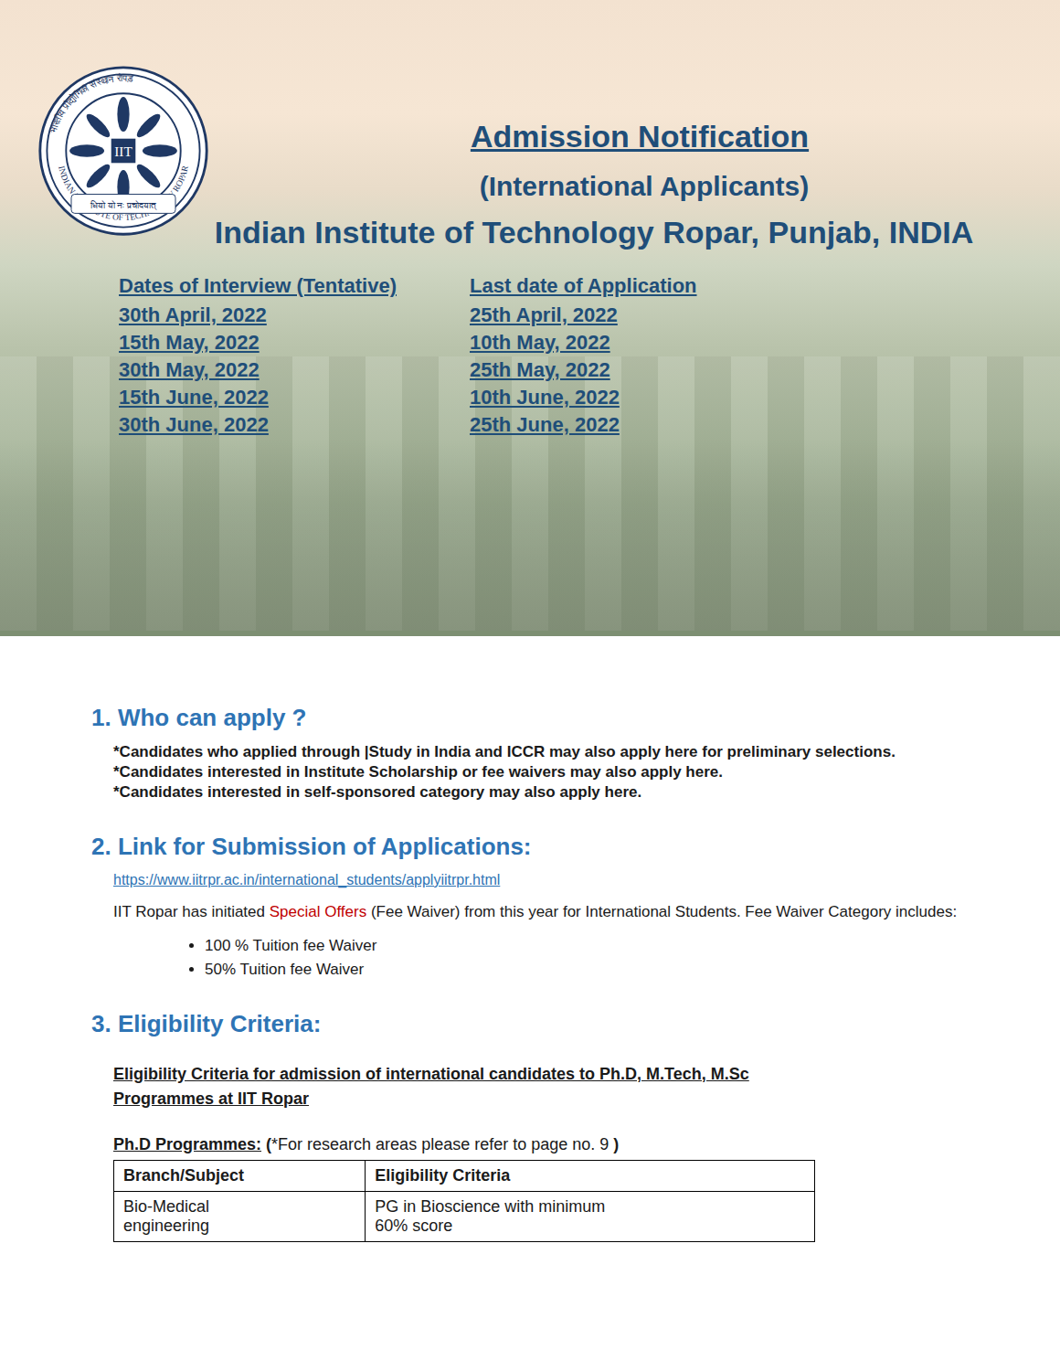IIT भारतीय प्रौद्योगिकी संस्थान रोपड़ INDIAN INSTITUTE OF TECHNOLOGY ROPAR धियो यो नः प्रचोदयात्
Admission Notification
(International Applicants)
Indian Institute of Technology Ropar, Punjab, INDIA
Dates of Interview (Tentative)
30th April, 2022
15th May, 2022
30th May, 2022
15th June, 2022
30th June, 2022
Last date of Application
25th April, 2022
10th May, 2022
25th May, 2022
10th June, 2022
25th June, 2022
1. Who can apply ?
*Candidates who applied through |Study in India and ICCR may also apply here for preliminary selections.
*Candidates interested in Institute Scholarship or fee waivers may also apply here.
*Candidates interested in self-sponsored category may also apply here.
2. Link for Submission of Applications:
https://www.iitrpr.ac.in/international_students/applyiitrpr.html
IIT Ropar has initiated Special Offers (Fee Waiver) from this year for International Students. Fee Waiver Category includes:
100 % Tuition fee Waiver
50% Tuition fee Waiver
3. Eligibility Criteria:
Eligibility Criteria for admission of international candidates to Ph.D, M.Tech, M.Sc
Programmes at IIT Ropar
Ph.D Programmes: (*For research areas please refer to page no. 9 )
| Branch/Subject | Eligibility Criteria |
| --- | --- |
| Bio-Medical engineering | PG in Bioscience with minimum 60% score |